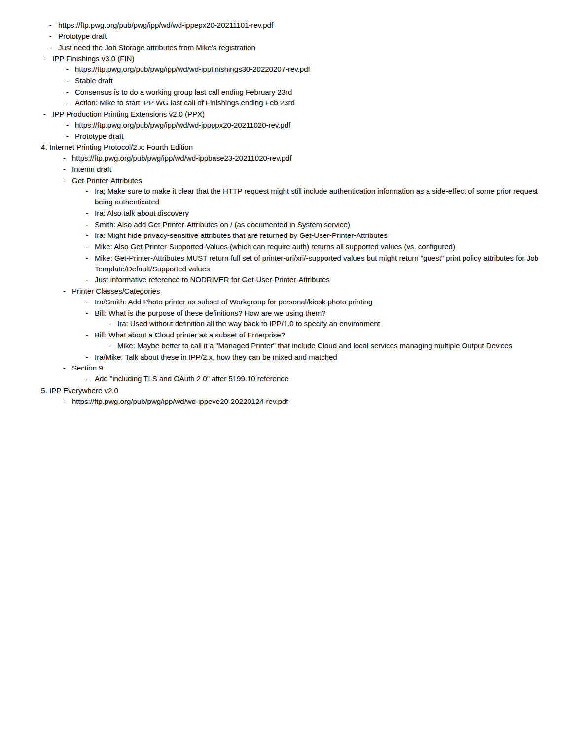https://ftp.pwg.org/pub/pwg/ipp/wd/wd-ippepx20-20211101-rev.pdf
Prototype draft
Just need the Job Storage attributes from Mike's registration
IPP Finishings v3.0 (FIN)
https://ftp.pwg.org/pub/pwg/ipp/wd/wd-ippfinishings30-20220207-rev.pdf
Stable draft
Consensus is to do a working group last call ending February 23rd
Action: Mike to start IPP WG last call of Finishings ending Feb 23rd
IPP Production Printing Extensions v2.0 (PPX)
https://ftp.pwg.org/pub/pwg/ipp/wd/wd-ippppx20-20211020-rev.pdf
Prototype draft
Internet Printing Protocol/2.x: Fourth Edition
https://ftp.pwg.org/pub/pwg/ipp/wd/wd-ippbase23-20211020-rev.pdf
Interim draft
Get-Printer-Attributes
Ira; Make sure to make it clear that the HTTP request might still include authentication information as a side-effect of some prior request being authenticated
Ira: Also talk about discovery
Smith: Also add Get-Printer-Attributes on / (as documented in System service)
Ira: Might hide privacy-sensitive attributes that are returned by Get-User-Printer-Attributes
Mike: Also Get-Printer-Supported-Values (which can require auth) returns all supported values (vs. configured)
Mike: Get-Printer-Attributes MUST return full set of printer-uri/xri/-supported values but might return "guest" print policy attributes for Job Template/Default/Supported values
Just informative reference to NODRIVER for Get-User-Printer-Attributes
Printer Classes/Categories
Ira/Smith: Add Photo printer as subset of Workgroup for personal/kiosk photo printing
Bill: What is the purpose of these definitions? How are we using them?
Ira: Used without definition all the way back to IPP/1.0 to specify an environment
Bill: What about a Cloud printer as a subset of Enterprise?
Mike: Maybe better to call it a "Managed Printer" that include Cloud and local services managing multiple Output Devices
Ira/Mike: Talk about these in IPP/2.x, how they can be mixed and matched
Section 9:
Add "including TLS and OAuth 2.0" after 5199.10 reference
IPP Everywhere v2.0
https://ftp.pwg.org/pub/pwg/ipp/wd/wd-ippeve20-20220124-rev.pdf